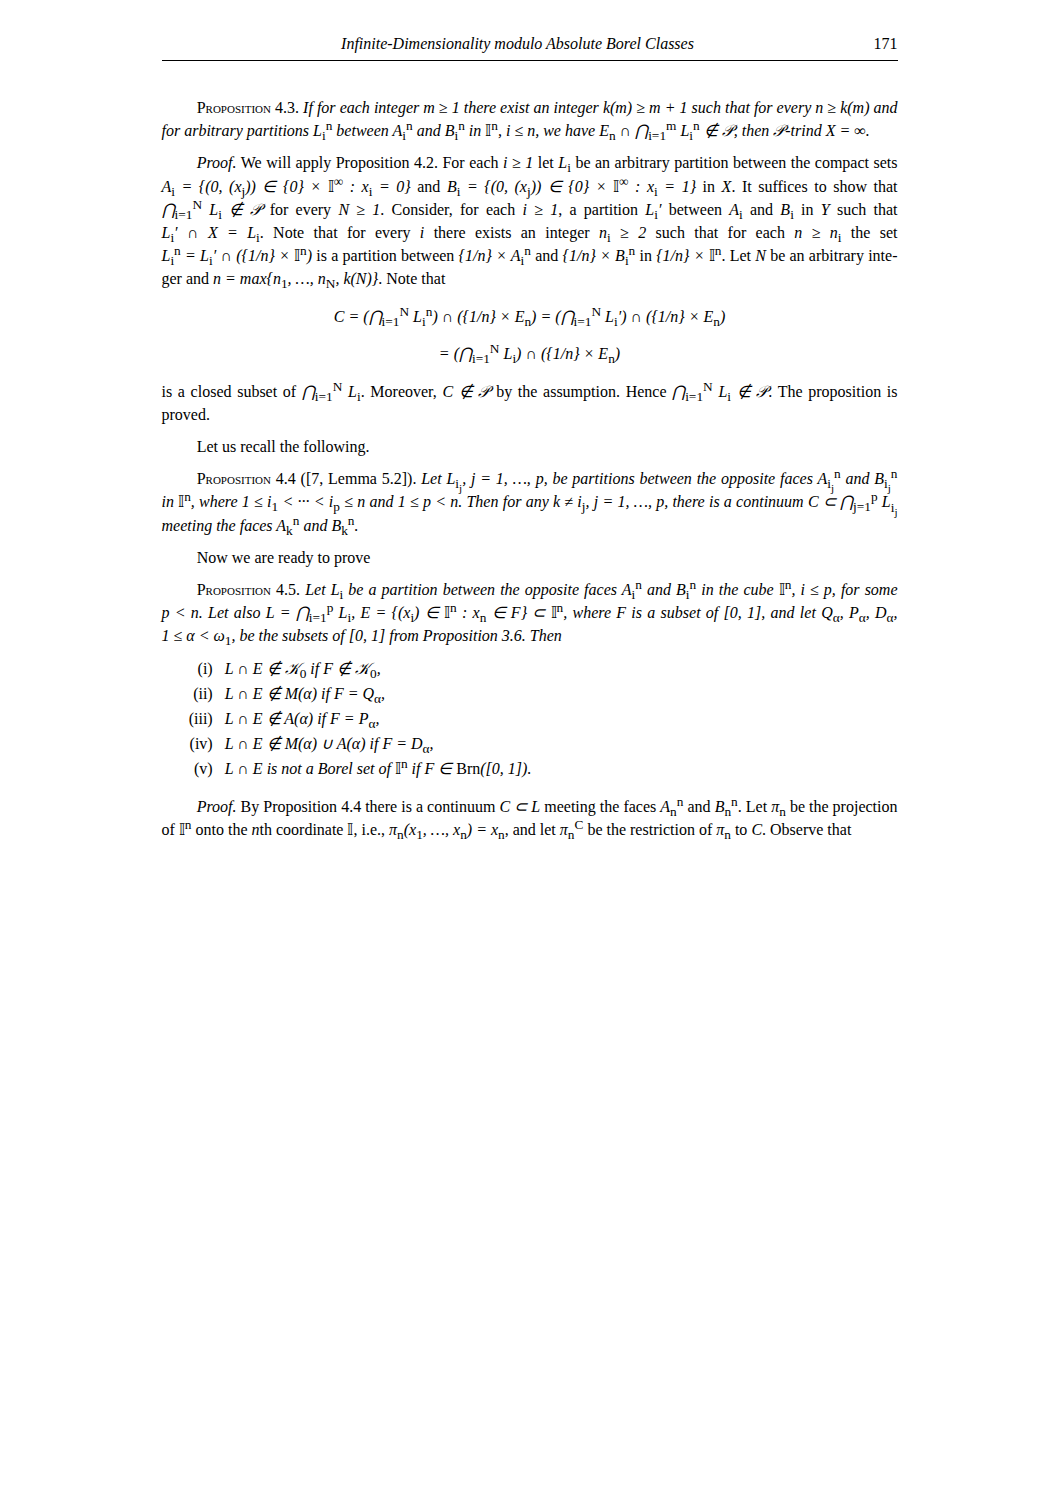Infinite-Dimensionality modulo Absolute Borel Classes 171
Proposition 4.3. If for each integer m ≥ 1 there exist an integer k(m) ≥ m + 1 such that for every n ≥ k(m) and for arbitrary partitions Lin between Ain and Bin in 𝕀n, i ≤ n, we have En ∩ ⋂i=1m Lin ∉ 𝒫, then 𝒫-trind X = ∞.
Proof. We will apply Proposition 4.2. For each i ≥ 1 let Li be an arbitrary partition between the compact sets Ai = {(0, (xj)) ∈ {0} × 𝕀∞ : xi = 0} and Bi = {(0, (xj)) ∈ {0} × 𝕀∞ : xi = 1} in X. It suffices to show that ⋂i=1N Li ∉ 𝒫 for every N ≥ 1. Consider, for each i ≥ 1, a partition Li′ between Ai and Bi in Y such that Li′ ∩ X = Li. Note that for every i there exists an integer ni ≥ 2 such that for each n ≥ ni the set Lin = Li′ ∩ ({1/n} × 𝕀n) is a partition between {1/n} × Ain and {1/n} × Bin in {1/n} × 𝕀n. Let N be an arbitrary integer and n = max{n1, …, nN, k(N)}. Note that
C = (⋂i=1N Lin) ∩ ({1/n} × En) = (⋂i=1N Li′) ∩ ({1/n} × En)
= (⋂i=1N Li) ∩ ({1/n} × En)
is a closed subset of ⋂i=1N Li. Moreover, C ∉ 𝒫 by the assumption. Hence ⋂i=1N Li ∉ 𝒫. The proposition is proved.
Let us recall the following.
Proposition 4.4 ([7, Lemma 5.2]). Let Lij, j = 1, …, p, be partitions between the opposite faces Aijn and Bijn in 𝕀n, where 1 ≤ i1 < ··· < ip ≤ n and 1 ≤ p < n. Then for any k ≠ ij, j = 1, …, p, there is a continuum C ⊂ ⋂j=1p Lij meeting the faces Akn and Bkn.
Now we are ready to prove
Proposition 4.5. Let Li be a partition between the opposite faces Ain and Bin in the cube 𝕀n, i ≤ p, for some p < n. Let also L = ⋂i=1p Li, E = {(xi) ∈ 𝕀n : xn ∈ F} ⊂ 𝕀n, where F is a subset of [0, 1], and let Qα, Pα, Dα, 1 ≤ α < ω1, be the subsets of [0, 1] from Proposition 3.6. Then
(i) L ∩ E ∉ 𝒦0 if F ∉ 𝒦0,
(ii) L ∩ E ∉ M(α) if F = Qα,
(iii) L ∩ E ∉ A(α) if F = Pα,
(iv) L ∩ E ∉ M(α) ∪ A(α) if F = Dα,
(v) L ∩ E is not a Borel set of 𝕀n if F ∈ Brn([0, 1]).
Proof. By Proposition 4.4 there is a continuum C ⊂ L meeting the faces Ann and Bnn. Let πn be the projection of 𝕀n onto the nth coordinate 𝕀, i.e., πn(x1, …, xn) = xn, and let πnC be the restriction of πn to C. Observe that